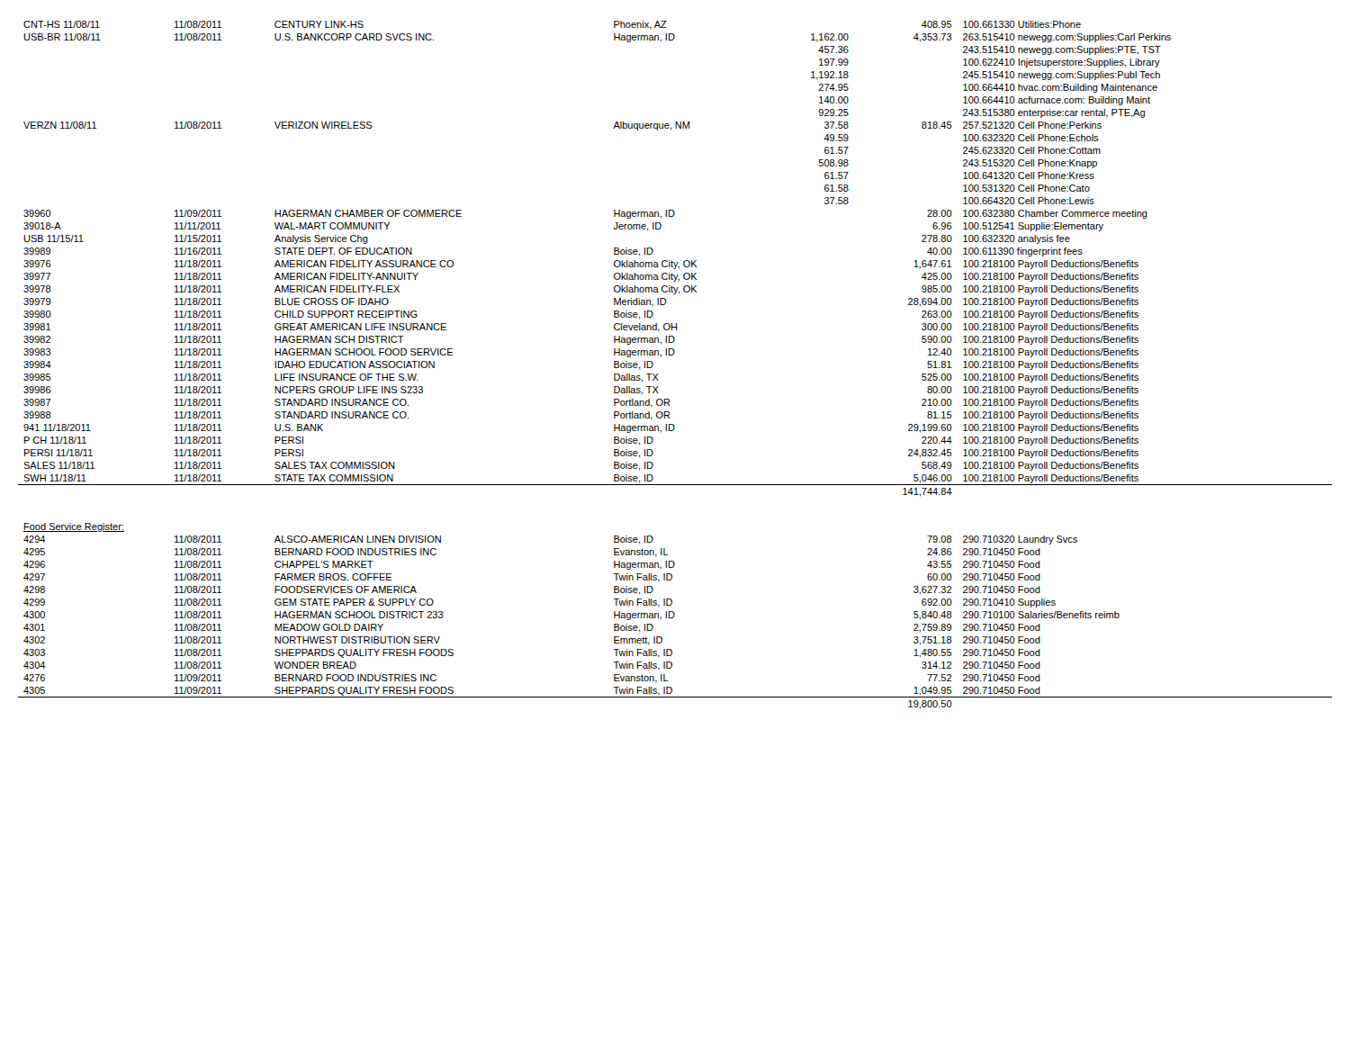| CNT-HS 11/08/11 | 11/08/2011 | CENTURY LINK-HS | Phoenix, AZ | | 408.95 | 100.661330 Utilities:Phone |
| USB-BR 11/08/11 | 11/08/2011 | U.S. BANKCORP CARD SVCS INC. | Hagerman, ID | 1,162.00 | 4,353.73 | 263.515410 newegg.com:Supplies:Carl Perkins |
| | | | | 457.36 | | 243.515410 newegg.com:Supplies:PTE, TST |
| | | | | 197.99 | | 100.622410 Injetsuperstore:Supplies, Library |
| | | | | 1,192.18 | | 245.515410 newegg.com:Supplies:Publ Tech |
| | | | | 274.95 | | 100.664410 hvac.com:Building Maintenance |
| | | | | 140.00 | | 100.664410 acfurnace.com: Building Maint |
| | | | | 929.25 | | 243.515380 enterprise:car rental, PTE,Ag |
| VERZN 11/08/11 | 11/08/2011 | VERIZON WIRELESS | Albuquerque, NM | 37.58 | 818.45 | 257.521320 Cell Phone:Perkins |
| | | | | 49.59 | | 100.632320 Cell Phone:Echols |
| | | | | 61.57 | | 245.623320 Cell Phone:Cottam |
| | | | | 508.98 | | 243.515320 Cell Phone:Knapp |
| | | | | 61.57 | | 100.641320 Cell Phone:Kress |
| | | | | 61.58 | | 100.531320 Cell Phone:Cato |
| | | | | 37.58 | | 100.664320 Cell Phone:Lewis |
| 39960 | 11/09/2011 | HAGERMAN CHAMBER OF COMMERCE | Hagerman, ID | | 28.00 | 100.632380 Chamber Commerce meeting |
| 39018-A | 11/11/2011 | WAL-MART COMMUNITY | Jerome, ID | | 6.96 | 100.512541 Supplie:Elementary |
| USB 11/15/11 | 11/15/2011 | Analysis Service Chg | | | 278.80 | 100.632320 analysis fee |
| 39989 | 11/16/2011 | STATE DEPT. OF EDUCATION | Boise, ID | | 40.00 | 100.611390 fingerprint fees |
| 39976 | 11/18/2011 | AMERICAN FIDELITY ASSURANCE CO | Oklahoma City, OK | | 1,647.61 | 100.218100 Payroll Deductions/Benefits |
| 39977 | 11/18/2011 | AMERICAN FIDELITY-ANNUITY | Oklahoma City, OK | | 425.00 | 100.218100 Payroll Deductions/Benefits |
| 39978 | 11/18/2011 | AMERICAN FIDELITY-FLEX | Oklahoma City, OK | | 985.00 | 100.218100 Payroll Deductions/Benefits |
| 39979 | 11/18/2011 | BLUE CROSS OF IDAHO | Meridian, ID | | 28,694.00 | 100.218100 Payroll Deductions/Benefits |
| 39980 | 11/18/2011 | CHILD SUPPORT RECEIPTING | Boise, ID | | 263.00 | 100.218100 Payroll Deductions/Benefits |
| 39981 | 11/18/2011 | GREAT AMERICAN LIFE INSURANCE | Cleveland, OH | | 300.00 | 100.218100 Payroll Deductions/Benefits |
| 39982 | 11/18/2011 | HAGERMAN SCH DISTRICT | Hagerman, ID | | 590.00 | 100.218100 Payroll Deductions/Benefits |
| 39983 | 11/18/2011 | HAGERMAN SCHOOL FOOD SERVICE | Hagerman, ID | | 12.40 | 100.218100 Payroll Deductions/Benefits |
| 39984 | 11/18/2011 | IDAHO EDUCATION ASSOCIATION | Boise, ID | | 51.81 | 100.218100 Payroll Deductions/Benefits |
| 39985 | 11/18/2011 | LIFE INSURANCE OF THE S.W. | Dallas, TX | | 525.00 | 100.218100 Payroll Deductions/Benefits |
| 39986 | 11/18/2011 | NCPERS GROUP LIFE INS S233 | Dallas, TX | | 80.00 | 100.218100 Payroll Deductions/Benefits |
| 39987 | 11/18/2011 | STANDARD INSURANCE CO. | Portland, OR | | 210.00 | 100.218100 Payroll Deductions/Benefits |
| 39988 | 11/18/2011 | STANDARD INSURANCE CO. | Portland, OR | | 81.15 | 100.218100 Payroll Deductions/Benefits |
| 941 11/18/2011 | 11/18/2011 | U.S. BANK | Hagerman, ID | | 29,199.60 | 100.218100 Payroll Deductions/Benefits |
| P CH 11/18/11 | 11/18/2011 | PERSI | Boise, ID | | 220.44 | 100.218100 Payroll Deductions/Benefits |
| PERSI 11/18/11 | 11/18/2011 | PERSI | Boise, ID | | 24,832.45 | 100.218100 Payroll Deductions/Benefits |
| SALES 11/18/11 | 11/18/2011 | SALES TAX COMMISSION | Boise, ID | | 568.49 | 100.218100 Payroll Deductions/Benefits |
| SWH 11/18/11 | 11/18/2011 | STATE TAX COMMISSION | Boise, ID | | 5,046.00 | 100.218100 Payroll Deductions/Benefits |
| | | | | | 141,744.84 | |
| Food Service Register: |
| 4294 | 11/08/2011 | ALSCO-AMERICAN LINEN DIVISION | Boise, ID | | 79.08 | 290.710320 Laundry Svcs |
| 4295 | 11/08/2011 | BERNARD FOOD INDUSTRIES INC | Evanston, IL | | 24.86 | 290.710450 Food |
| 4296 | 11/08/2011 | CHAPPEL'S MARKET | Hagerman, ID | | 43.55 | 290.710450 Food |
| 4297 | 11/08/2011 | FARMER BROS. COFFEE | Twin Falls, ID | | 60.00 | 290.710450 Food |
| 4298 | 11/08/2011 | FOODSERVICES OF AMERICA | Boise, ID | | 3,627.32 | 290.710450 Food |
| 4299 | 11/08/2011 | GEM STATE PAPER & SUPPLY CO | Twin Falls, ID | | 692.00 | 290.710410 Supplies |
| 4300 | 11/08/2011 | HAGERMAN SCHOOL DISTRICT 233 | Hagerman, ID | | 5,840.48 | 290.710100 Salaries/Benefits reimb |
| 4301 | 11/08/2011 | MEADOW GOLD DAIRY | Boise, ID | | 2,759.89 | 290.710450 Food |
| 4302 | 11/08/2011 | NORTHWEST DISTRIBUTION SERV | Emmett, ID | | 3,751.18 | 290.710450 Food |
| 4303 | 11/08/2011 | SHEPPARDS QUALITY FRESH FOODS | Twin Falls, ID | | 1,480.55 | 290.710450 Food |
| 4304 | 11/08/2011 | WONDER BREAD | Twin Falls, ID | | 314.12 | 290.710450 Food |
| 4276 | 11/09/2011 | BERNARD FOOD INDUSTRIES INC | Evanston, IL | | 77.52 | 290.710450 Food |
| 4305 | 11/09/2011 | SHEPPARDS QUALITY FRESH FOODS | Twin Falls, ID | | 1,049.95 | 290.710450 Food |
| | | | | | 19,800.50 | |